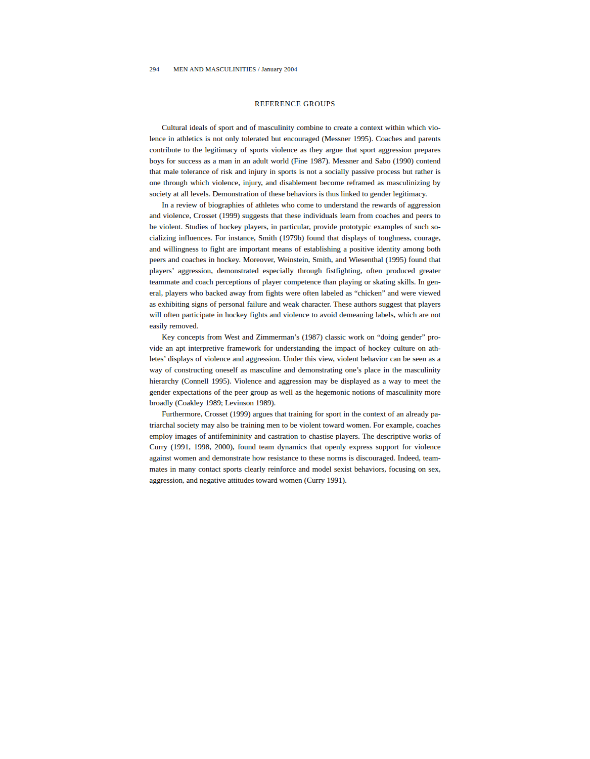294 MEN AND MASCULINITIES / January 2004
REFERENCE GROUPS
Cultural ideals of sport and of masculinity combine to create a context within which violence in athletics is not only tolerated but encouraged (Messner 1995). Coaches and parents contribute to the legitimacy of sports violence as they argue that sport aggression prepares boys for success as a man in an adult world (Fine 1987). Messner and Sabo (1990) contend that male tolerance of risk and injury in sports is not a socially passive process but rather is one through which violence, injury, and disablement become reframed as masculinizing by society at all levels. Demonstration of these behaviors is thus linked to gender legitimacy.
In a review of biographies of athletes who come to understand the rewards of aggression and violence, Crosset (1999) suggests that these individuals learn from coaches and peers to be violent. Studies of hockey players, in particular, provide prototypic examples of such socializing influences. For instance, Smith (1979b) found that displays of toughness, courage, and willingness to fight are important means of establishing a positive identity among both peers and coaches in hockey. Moreover, Weinstein, Smith, and Wiesenthal (1995) found that players’ aggression, demonstrated especially through fistfighting, often produced greater teammate and coach perceptions of player competence than playing or skating skills. In general, players who backed away from fights were often labeled as “chicken” and were viewed as exhibiting signs of personal failure and weak character. These authors suggest that players will often participate in hockey fights and violence to avoid demeaning labels, which are not easily removed.
Key concepts from West and Zimmerman’s (1987) classic work on “doing gender” provide an apt interpretive framework for understanding the impact of hockey culture on athletes’ displays of violence and aggression. Under this view, violent behavior can be seen as a way of constructing oneself as masculine and demonstrating one’s place in the masculinity hierarchy (Connell 1995). Violence and aggression may be displayed as a way to meet the gender expectations of the peer group as well as the hegemonic notions of masculinity more broadly (Coakley 1989; Levinson 1989).
Furthermore, Crosset (1999) argues that training for sport in the context of an already patriarchal society may also be training men to be violent toward women. For example, coaches employ images of antifemininity and castration to chastise players. The descriptive works of Curry (1991, 1998, 2000), found team dynamics that openly express support for violence against women and demonstrate how resistance to these norms is discouraged. Indeed, teammates in many contact sports clearly reinforce and model sexist behaviors, focusing on sex, aggression, and negative attitudes toward women (Curry 1991).